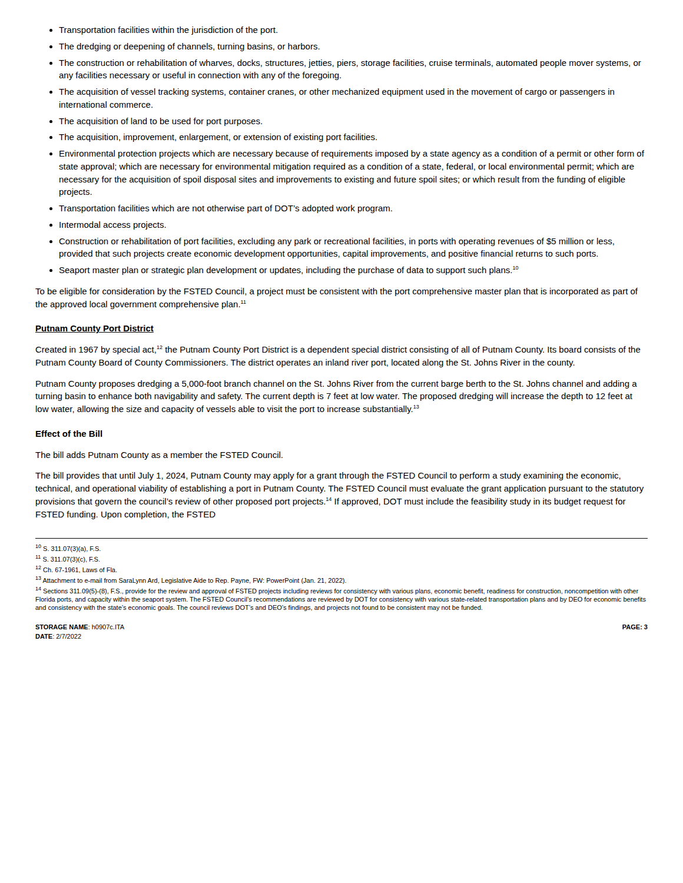Transportation facilities within the jurisdiction of the port.
The dredging or deepening of channels, turning basins, or harbors.
The construction or rehabilitation of wharves, docks, structures, jetties, piers, storage facilities, cruise terminals, automated people mover systems, or any facilities necessary or useful in connection with any of the foregoing.
The acquisition of vessel tracking systems, container cranes, or other mechanized equipment used in the movement of cargo or passengers in international commerce.
The acquisition of land to be used for port purposes.
The acquisition, improvement, enlargement, or extension of existing port facilities.
Environmental protection projects which are necessary because of requirements imposed by a state agency as a condition of a permit or other form of state approval; which are necessary for environmental mitigation required as a condition of a state, federal, or local environmental permit; which are necessary for the acquisition of spoil disposal sites and improvements to existing and future spoil sites; or which result from the funding of eligible projects.
Transportation facilities which are not otherwise part of DOT’s adopted work program.
Intermodal access projects.
Construction or rehabilitation of port facilities, excluding any park or recreational facilities, in ports with operating revenues of $5 million or less, provided that such projects create economic development opportunities, capital improvements, and positive financial returns to such ports.
Seaport master plan or strategic plan development or updates, including the purchase of data to support such plans.10
To be eligible for consideration by the FSTED Council, a project must be consistent with the port comprehensive master plan that is incorporated as part of the approved local government comprehensive plan.11
Putnam County Port District
Created in 1967 by special act,12 the Putnam County Port District is a dependent special district consisting of all of Putnam County. Its board consists of the Putnam County Board of County Commissioners. The district operates an inland river port, located along the St. Johns River in the county.
Putnam County proposes dredging a 5,000-foot branch channel on the St. Johns River from the current barge berth to the St. Johns channel and adding a turning basin to enhance both navigability and safety. The current depth is 7 feet at low water. The proposed dredging will increase the depth to 12 feet at low water, allowing the size and capacity of vessels able to visit the port to increase substantially.13
Effect of the Bill
The bill adds Putnam County as a member the FSTED Council.
The bill provides that until July 1, 2024, Putnam County may apply for a grant through the FSTED Council to perform a study examining the economic, technical, and operational viability of establishing a port in Putnam County. The FSTED Council must evaluate the grant application pursuant to the statutory provisions that govern the council’s review of other proposed port projects.14 If approved, DOT must include the feasibility study in its budget request for FSTED funding. Upon completion, the FSTED
10 S. 311.07(3)(a), F.S.
11 S. 311.07(3)(c), F.S.
12 Ch. 67-1961, Laws of Fla.
13 Attachment to e-mail from SaraLynn Ard, Legislative Aide to Rep. Payne, FW: PowerPoint (Jan. 21, 2022).
14 Sections 311.09(5)-(8), F.S., provide for the review and approval of FSTED projects including reviews for consistency with various plans, economic benefit, readiness for construction, noncompetition with other Florida ports, and capacity within the seaport system. The FSTED Council’s recommendations are reviewed by DOT for consistency with various state-related transportation plans and by DEO for economic benefits and consistency with the state’s economic goals. The council reviews DOT’s and DEO’s findings, and projects not found to be consistent may not be funded.
STORAGE NAME: h0907c.ITA
DATE: 2/7/2022
PAGE: 3